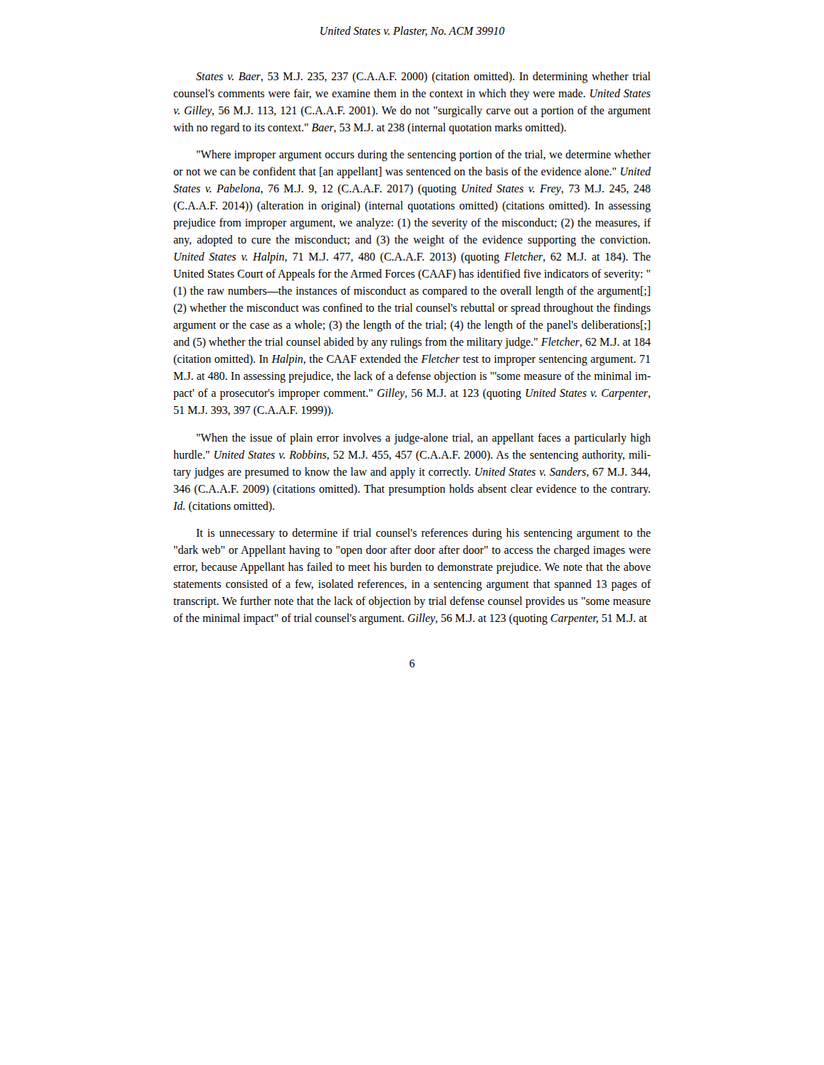United States v. Plaster, No. ACM 39910
States v. Baer, 53 M.J. 235, 237 (C.A.A.F. 2000) (citation omitted). In determining whether trial counsel's comments were fair, we examine them in the context in which they were made. United States v. Gilley, 56 M.J. 113, 121 (C.A.A.F. 2001). We do not "surgically carve out a portion of the argument with no regard to its context." Baer, 53 M.J. at 238 (internal quotation marks omitted).
"Where improper argument occurs during the sentencing portion of the trial, we determine whether or not we can be confident that [an appellant] was sentenced on the basis of the evidence alone." United States v. Pabelona, 76 M.J. 9, 12 (C.A.A.F. 2017) (quoting United States v. Frey, 73 M.J. 245, 248 (C.A.A.F. 2014)) (alteration in original) (internal quotations omitted) (citations omitted). In assessing prejudice from improper argument, we analyze: (1) the severity of the misconduct; (2) the measures, if any, adopted to cure the misconduct; and (3) the weight of the evidence supporting the conviction. United States v. Halpin, 71 M.J. 477, 480 (C.A.A.F. 2013) (quoting Fletcher, 62 M.J. at 184). The United States Court of Appeals for the Armed Forces (CAAF) has identified five indicators of severity: "(1) the raw numbers—the instances of misconduct as compared to the overall length of the argument[;] (2) whether the misconduct was confined to the trial counsel's rebuttal or spread throughout the findings argument or the case as a whole; (3) the length of the trial; (4) the length of the panel's deliberations[;] and (5) whether the trial counsel abided by any rulings from the military judge." Fletcher, 62 M.J. at 184 (citation omitted). In Halpin, the CAAF extended the Fletcher test to improper sentencing argument. 71 M.J. at 480. In assessing prejudice, the lack of a defense objection is "'some measure of the minimal impact' of a prosecutor's improper comment." Gilley, 56 M.J. at 123 (quoting United States v. Carpenter, 51 M.J. 393, 397 (C.A.A.F. 1999)).
"When the issue of plain error involves a judge-alone trial, an appellant faces a particularly high hurdle." United States v. Robbins, 52 M.J. 455, 457 (C.A.A.F. 2000). As the sentencing authority, military judges are presumed to know the law and apply it correctly. United States v. Sanders, 67 M.J. 344, 346 (C.A.A.F. 2009) (citations omitted). That presumption holds absent clear evidence to the contrary. Id. (citations omitted).
It is unnecessary to determine if trial counsel's references during his sentencing argument to the "dark web" or Appellant having to "open door after door after door" to access the charged images were error, because Appellant has failed to meet his burden to demonstrate prejudice. We note that the above statements consisted of a few, isolated references, in a sentencing argument that spanned 13 pages of transcript. We further note that the lack of objection by trial defense counsel provides us "some measure of the minimal impact" of trial counsel's argument. Gilley, 56 M.J. at 123 (quoting Carpenter, 51 M.J. at
6